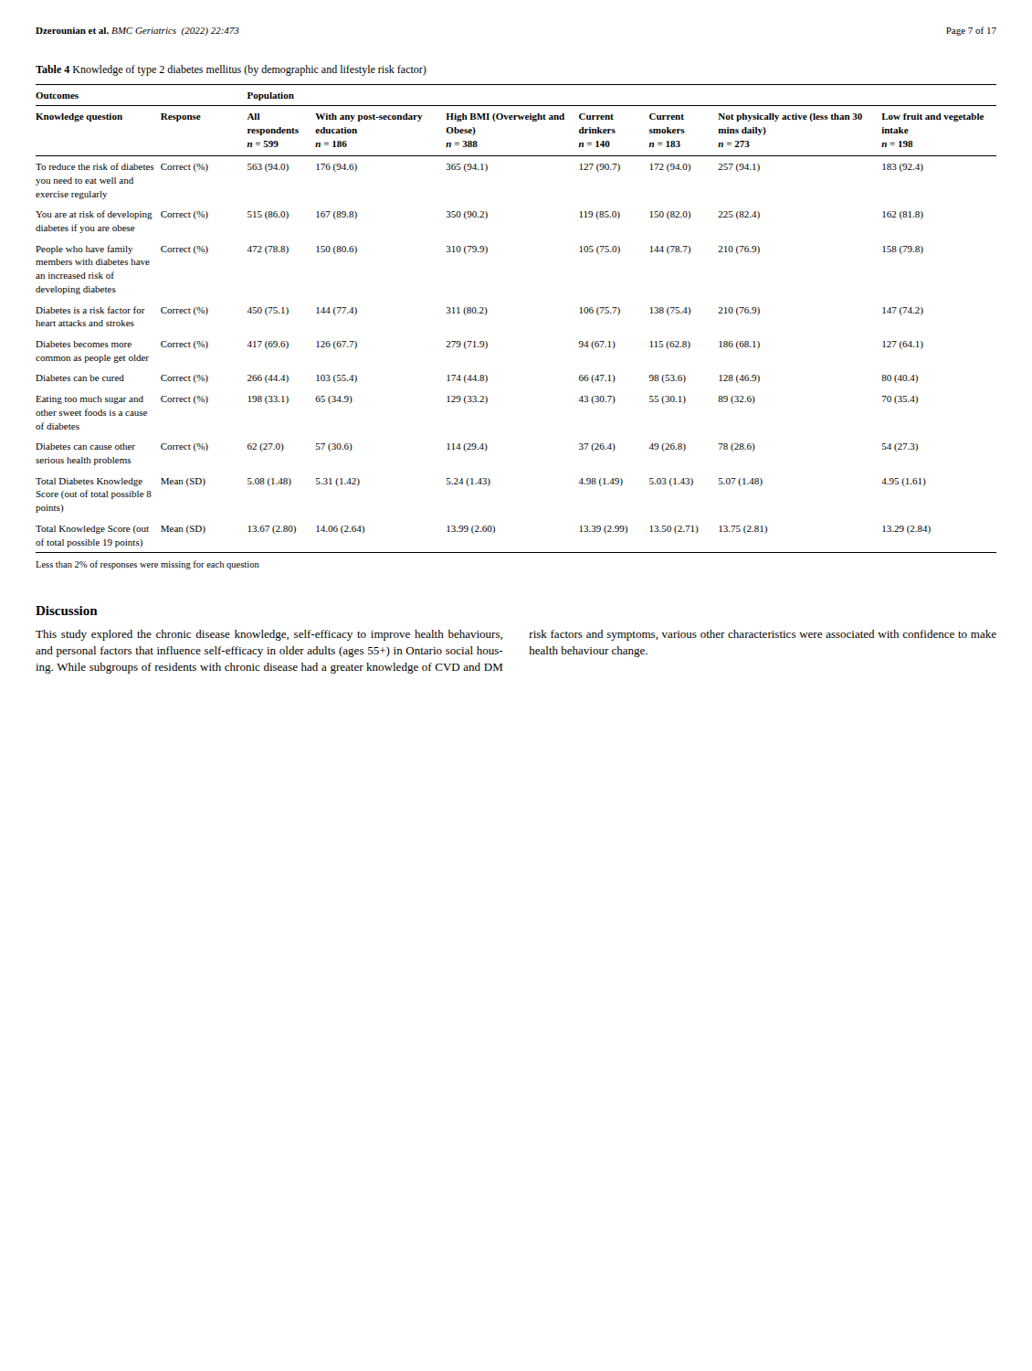Dzerounian et al. BMC Geriatrics (2022) 22:473
Page 7 of 17
Table 4 Knowledge of type 2 diabetes mellitus (by demographic and lifestyle risk factor)
| Outcomes | Population |
| --- | --- |
| Knowledge question | Response | All respondents n = 599 | With any post-secondary education n = 186 | High BMI (Overweight and Obese) n = 388 | Current drinkers n = 140 | Current smokers n = 183 | Not physically active (less than 30 mins daily) n = 273 | Low fruit and vegetable intake n = 198 |
| To reduce the risk of diabetes you need to eat well and exercise regularly | Correct (%) | 563 (94.0) | 176 (94.6) | 365 (94.1) | 127 (90.7) | 172 (94.0) | 257 (94.1) | 183 (92.4) |
| You are at risk of developing diabetes if you are obese | Correct (%) | 515 (86.0) | 167 (89.8) | 350 (90.2) | 119 (85.0) | 150 (82.0) | 225 (82.4) | 162 (81.8) |
| People who have family members with diabetes have an increased risk of developing diabetes | Correct (%) | 472 (78.8) | 150 (80.6) | 310 (79.9) | 105 (75.0) | 144 (78.7) | 210 (76.9) | 158 (79.8) |
| Diabetes is a risk factor for heart attacks and strokes | Correct (%) | 450 (75.1) | 144 (77.4) | 311 (80.2) | 106 (75.7) | 138 (75.4) | 210 (76.9) | 147 (74.2) |
| Diabetes becomes more common as people get older | Correct (%) | 417 (69.6) | 126 (67.7) | 279 (71.9) | 94 (67.1) | 115 (62.8) | 186 (68.1) | 127 (64.1) |
| Diabetes can be cured | Correct (%) | 266 (44.4) | 103 (55.4) | 174 (44.8) | 66 (47.1) | 98 (53.6) | 128 (46.9) | 80 (40.4) |
| Eating too much sugar and other sweet foods is a cause of diabetes | Correct (%) | 198 (33.1) | 65 (34.9) | 129 (33.2) | 43 (30.7) | 55 (30.1) | 89 (32.6) | 70 (35.4) |
| Diabetes can cause other serious health problems | Correct (%) | 62 (27.0) | 57 (30.6) | 114 (29.4) | 37 (26.4) | 49 (26.8) | 78 (28.6) | 54 (27.3) |
| Total Diabetes Knowledge Score (out of total possible 8 points) | Mean (SD) | 5.08 (1.48) | 5.31 (1.42) | 5.24 (1.43) | 4.98 (1.49) | 5.03 (1.43) | 5.07 (1.48) | 4.95 (1.61) |
| Total Knowledge Score (out of total possible 19 points) | Mean (SD) | 13.67 (2.80) | 14.06 (2.64) | 13.99 (2.60) | 13.39 (2.99) | 13.50 (2.71) | 13.75 (2.81) | 13.29 (2.84) |
Less than 2% of responses were missing for each question
Discussion
This study explored the chronic disease knowledge, self-efficacy to improve health behaviours, and personal factors that influence self-efficacy in older adults (ages 55+) in Ontario social housing. While subgroups of residents with chronic disease had a greater knowledge of CVD and DM risk factors and symptoms, various other characteristics were associated with confidence to make health behaviour change.